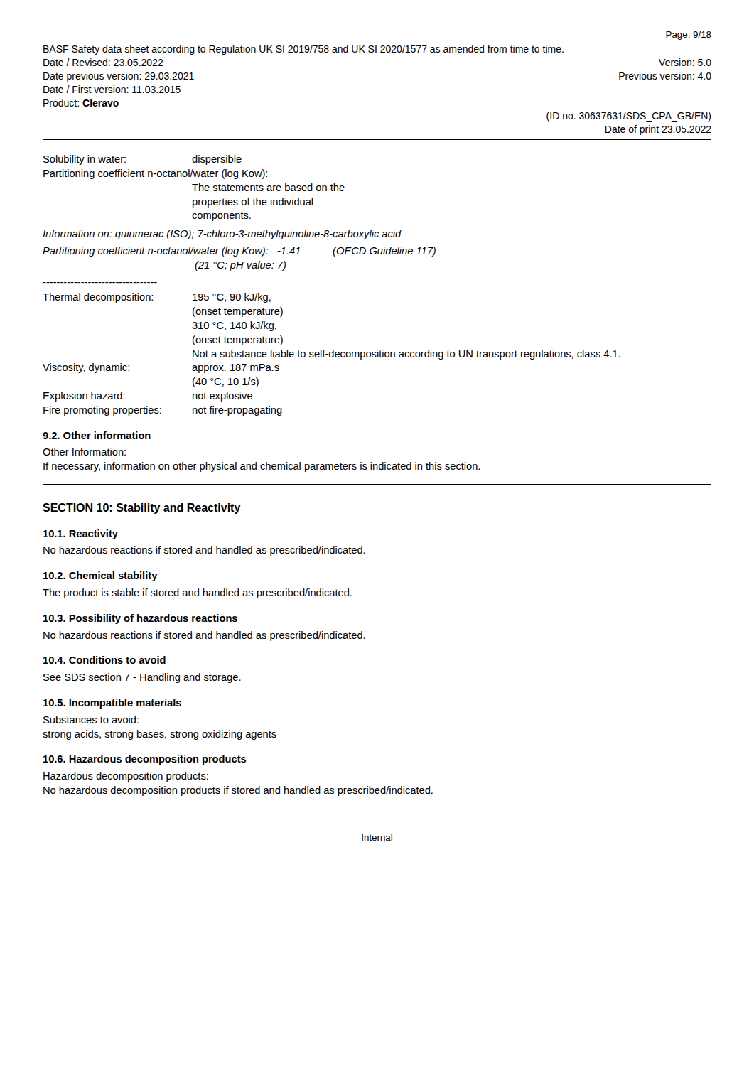Page: 9/18
BASF Safety data sheet according to Regulation UK SI 2019/758 and UK SI 2020/1577 as amended from time to time.
Date / Revised: 23.05.2022 Version: 5.0
Date previous version: 29.03.2021 Previous version: 4.0
Date / First version: 11.03.2015
Product: Cleravo
(ID no. 30637631/SDS_CPA_GB/EN)
Date of print 23.05.2022
| Solubility in water: | dispersible |
| Partitioning coefficient n-octanol/water (log Kow): |
| | The statements are based on the properties of the individual components. |
Information on: quinmerac (ISO); 7-chloro-3-methylquinoline-8-carboxylic acid
Partitioning coefficient n-octanol/water (log Kow): -1.41 (OECD Guideline 117)
(21 °C; pH value: 7)
---------------------------------
| Thermal decomposition: | 195 °C, 90 kJ/kg, (onset temperature) 310 °C, 140 kJ/kg, (onset temperature) Not a substance liable to self-decomposition according to UN transport regulations, class 4.1. |
| Viscosity, dynamic: | approx. 187 mPa.s (40 °C, 10 1/s) |
| Explosion hazard: | not explosive |
| Fire promoting properties: | not fire-propagating |
9.2. Other information
Other Information:
If necessary, information on other physical and chemical parameters is indicated in this section.
SECTION 10: Stability and Reactivity
10.1. Reactivity
No hazardous reactions if stored and handled as prescribed/indicated.
10.2. Chemical stability
The product is stable if stored and handled as prescribed/indicated.
10.3. Possibility of hazardous reactions
No hazardous reactions if stored and handled as prescribed/indicated.
10.4. Conditions to avoid
See SDS section 7 - Handling and storage.
10.5. Incompatible materials
Substances to avoid:
strong acids, strong bases, strong oxidizing agents
10.6. Hazardous decomposition products
Hazardous decomposition products:
No hazardous decomposition products if stored and handled as prescribed/indicated.
Internal